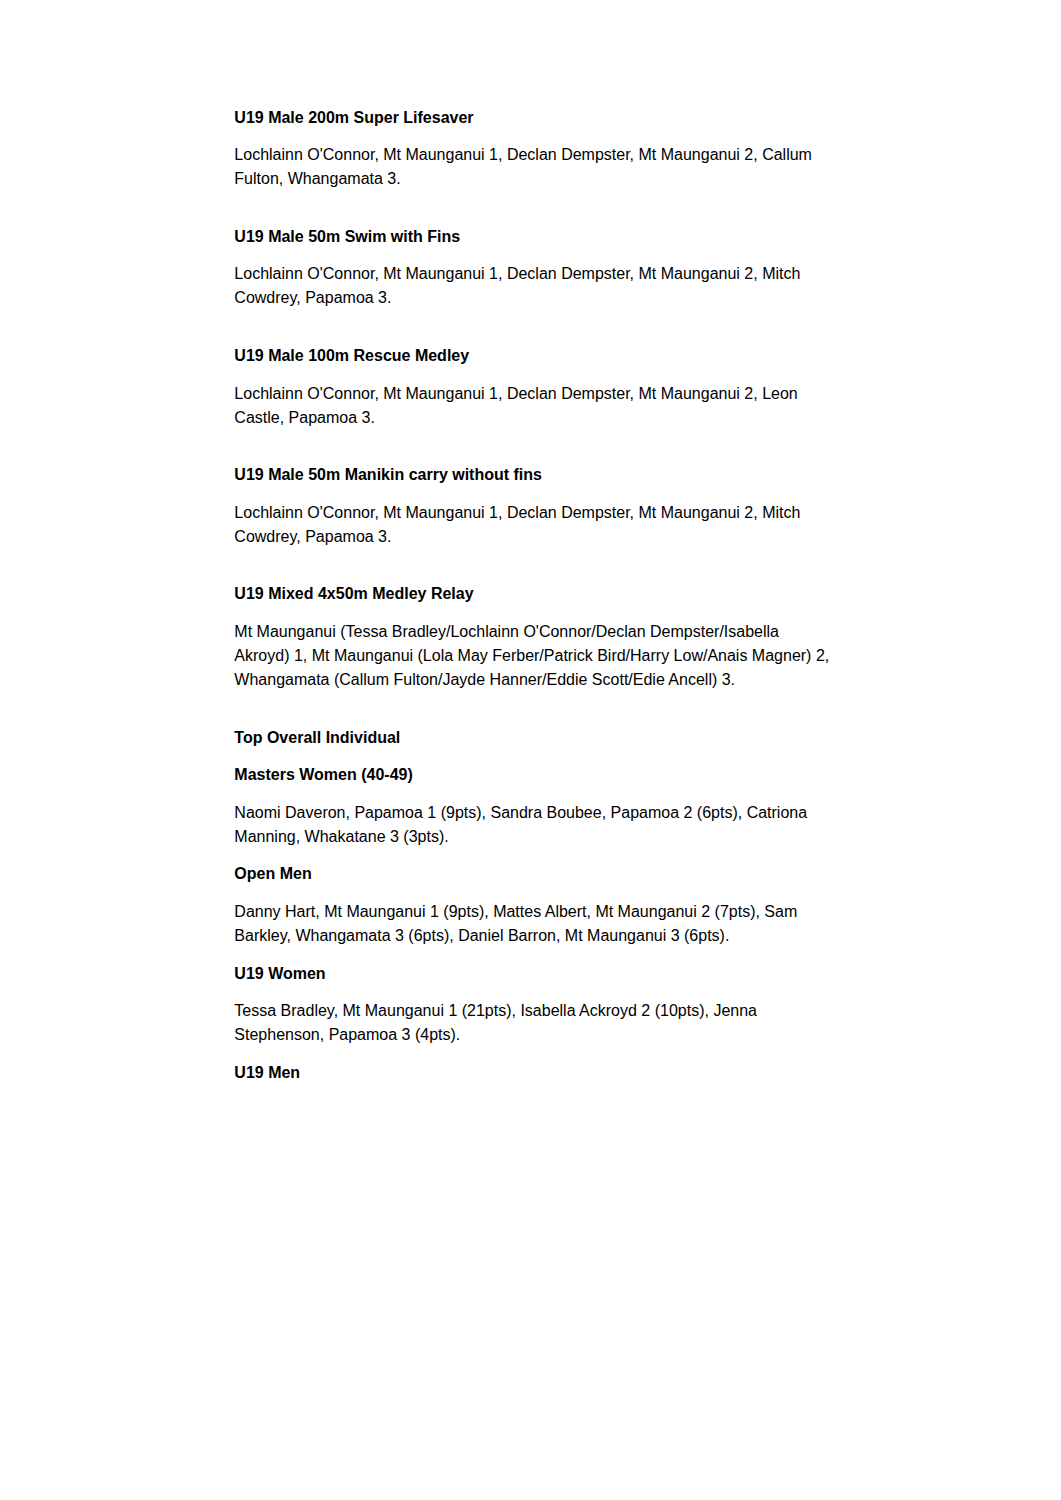U19 Male 200m Super Lifesaver
Lochlainn O'Connor, Mt Maunganui 1, Declan Dempster, Mt Maunganui 2, Callum Fulton, Whangamata 3.
U19 Male 50m Swim with Fins
Lochlainn O'Connor, Mt Maunganui 1, Declan Dempster, Mt Maunganui 2, Mitch Cowdrey, Papamoa 3.
U19 Male 100m Rescue Medley
Lochlainn O'Connor, Mt Maunganui 1, Declan Dempster, Mt Maunganui 2, Leon Castle, Papamoa 3.
U19 Male 50m Manikin carry without fins
Lochlainn O'Connor, Mt Maunganui 1, Declan Dempster, Mt Maunganui 2, Mitch Cowdrey, Papamoa 3.
U19 Mixed 4x50m Medley Relay
Mt Maunganui (Tessa Bradley/Lochlainn O'Connor/Declan Dempster/Isabella Akroyd) 1, Mt Maunganui (Lola May Ferber/Patrick Bird/Harry Low/Anais Magner) 2, Whangamata (Callum Fulton/Jayde Hanner/Eddie Scott/Edie Ancell) 3.
Top Overall Individual
Masters Women (40-49)
Naomi Daveron, Papamoa 1 (9pts), Sandra Boubee, Papamoa 2 (6pts), Catriona Manning, Whakatane 3 (3pts).
Open Men
Danny Hart, Mt Maunganui 1 (9pts), Mattes Albert, Mt Maunganui 2 (7pts), Sam Barkley, Whangamata 3 (6pts), Daniel Barron, Mt Maunganui 3 (6pts).
U19 Women
Tessa Bradley, Mt Maunganui 1 (21pts), Isabella Ackroyd 2 (10pts), Jenna Stephenson, Papamoa 3 (4pts).
U19 Men